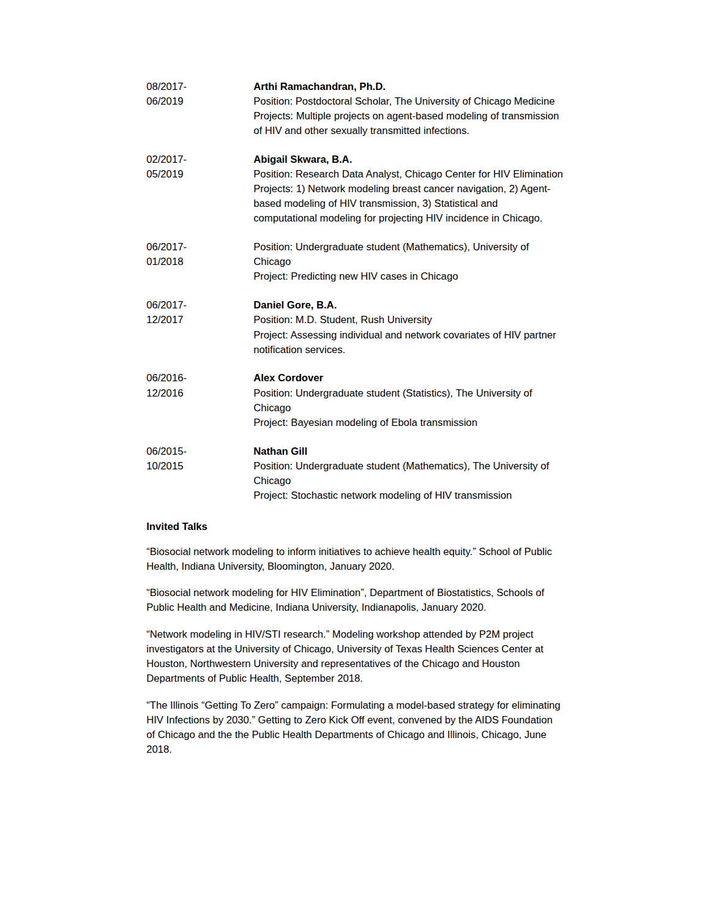08/2017- 06/2019
Arthi Ramachandran, Ph.D.
Position: Postdoctoral Scholar, The University of Chicago Medicine
Projects: Multiple projects on agent-based modeling of transmission of HIV and other sexually transmitted infections.
02/2017- 05/2019
Abigail Skwara, B.A.
Position: Research Data Analyst, Chicago Center for HIV Elimination
Projects: 1) Network modeling breast cancer navigation, 2) Agent-based modeling of HIV transmission, 3) Statistical and computational modeling for projecting HIV incidence in Chicago.
06/2017- 01/2018
Position: Undergraduate student (Mathematics), University of Chicago
Project: Predicting new HIV cases in Chicago
06/2017- 12/2017
Daniel Gore, B.A.
Position: M.D. Student, Rush University
Project: Assessing individual and network covariates of HIV partner notification services.
06/2016- 12/2016
Alex Cordover
Position: Undergraduate student (Statistics), The University of Chicago
Project: Bayesian modeling of Ebola transmission
06/2015- 10/2015
Nathan Gill
Position: Undergraduate student (Mathematics), The University of Chicago
Project: Stochastic network modeling of HIV transmission
Invited Talks
“Biosocial network modeling to inform initiatives to achieve health equity.” School of Public Health, Indiana University, Bloomington, January 2020.
“Biosocial network modeling for HIV Elimination”, Department of Biostatistics, Schools of Public Health and Medicine, Indiana University, Indianapolis, January 2020.
“Network modeling in HIV/STI research.” Modeling workshop attended by P2M project investigators at the University of Chicago, University of Texas Health Sciences Center at Houston, Northwestern University and representatives of the Chicago and Houston Departments of Public Health, September 2018.
“The Illinois “Getting To Zero” campaign: Formulating a model-based strategy for eliminating HIV Infections by 2030.” Getting to Zero Kick Off event, convened by the AIDS Foundation of Chicago and the the Public Health Departments of Chicago and Illinois, Chicago, June 2018.